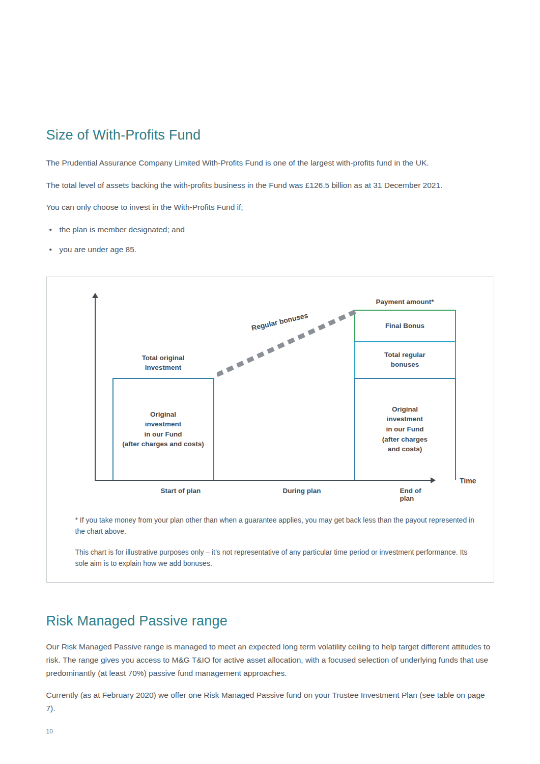Size of With-Profits Fund
The Prudential Assurance Company Limited With-Profits Fund is one of the largest with-profits fund in the UK.
The total level of assets backing the with-profits business in the Fund was £126.5 billion as at 31 December 2021.
You can only choose to invest in the With-Profits Fund if;
the plan is member designated; and
you are under age 85.
Time
Total original
investment
Original
investment
in our Fund
(after charges and costs)
Payment amount*
Final Bonus
Total regular
bonuses
Original
investment
in our Fund
(after charges
and costs)
Regular bonuses
Start of plan During plan End of plan
* If you take money from your plan other than when a guarantee applies, you may get back less than the payout represented in the chart above.
This chart is for illustrative purposes only – it’s not representative of any particular time period or investment performance. Its sole aim is to explain how we add bonuses.
Risk Managed Passive range
Our Risk Managed Passive range is managed to meet an expected long term volatility ceiling to help target different attitudes to risk. The range gives you access to M&G T&IO for active asset allocation, with a focused selection of underlying funds that use predominantly (at least 70%) passive fund management approaches.
Currently (as at February 2020) we offer one Risk Managed Passive fund on your Trustee Investment Plan (see table on page 7).
10